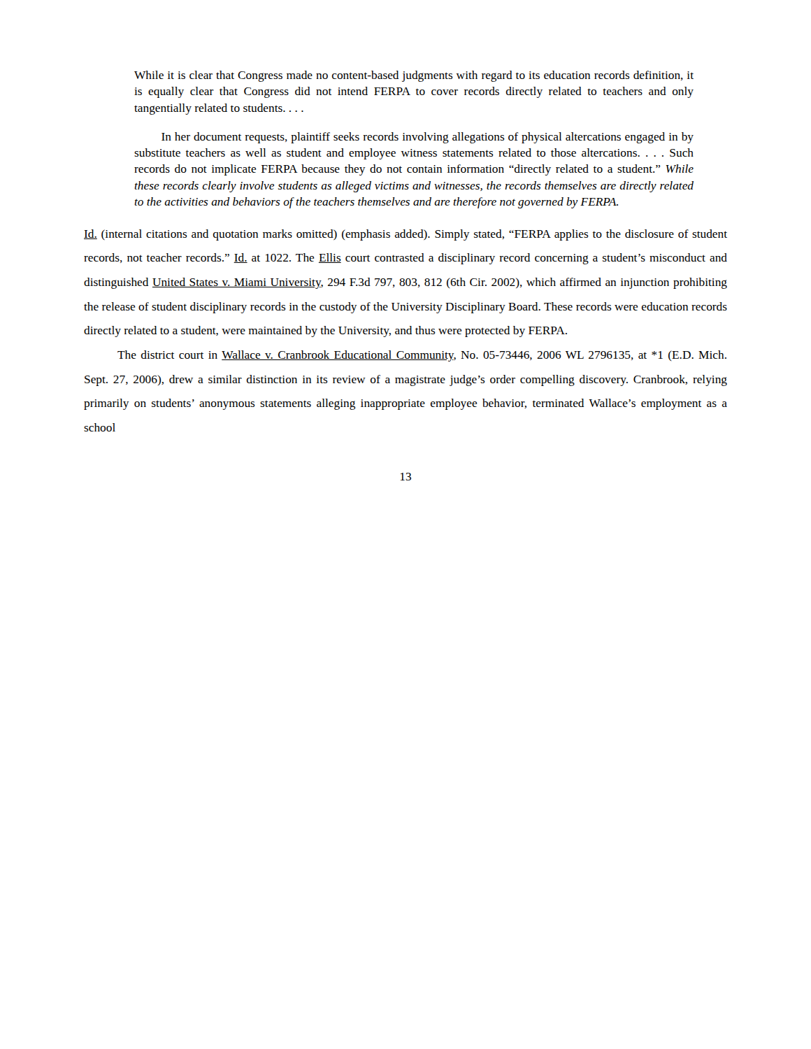While it is clear that Congress made no content-based judgments with regard to its education records definition, it is equally clear that Congress did not intend FERPA to cover records directly related to teachers and only tangentially related to students. . . .
In her document requests, plaintiff seeks records involving allegations of physical altercations engaged in by substitute teachers as well as student and employee witness statements related to those altercations. . . . Such records do not implicate FERPA because they do not contain information “directly related to a student.” While these records clearly involve students as alleged victims and witnesses, the records themselves are directly related to the activities and behaviors of the teachers themselves and are therefore not governed by FERPA.
Id. (internal citations and quotation marks omitted) (emphasis added). Simply stated, “FERPA applies to the disclosure of student records, not teacher records.” Id. at 1022. The Ellis court contrasted a disciplinary record concerning a student’s misconduct and distinguished United States v. Miami University, 294 F.3d 797, 803, 812 (6th Cir. 2002), which affirmed an injunction prohibiting the release of student disciplinary records in the custody of the University Disciplinary Board. These records were education records directly related to a student, were maintained by the University, and thus were protected by FERPA.
The district court in Wallace v. Cranbrook Educational Community, No. 05-73446, 2006 WL 2796135, at *1 (E.D. Mich. Sept. 27, 2006), drew a similar distinction in its review of a magistrate judge’s order compelling discovery. Cranbrook, relying primarily on students’ anonymous statements alleging inappropriate employee behavior, terminated Wallace’s employment as a school
13